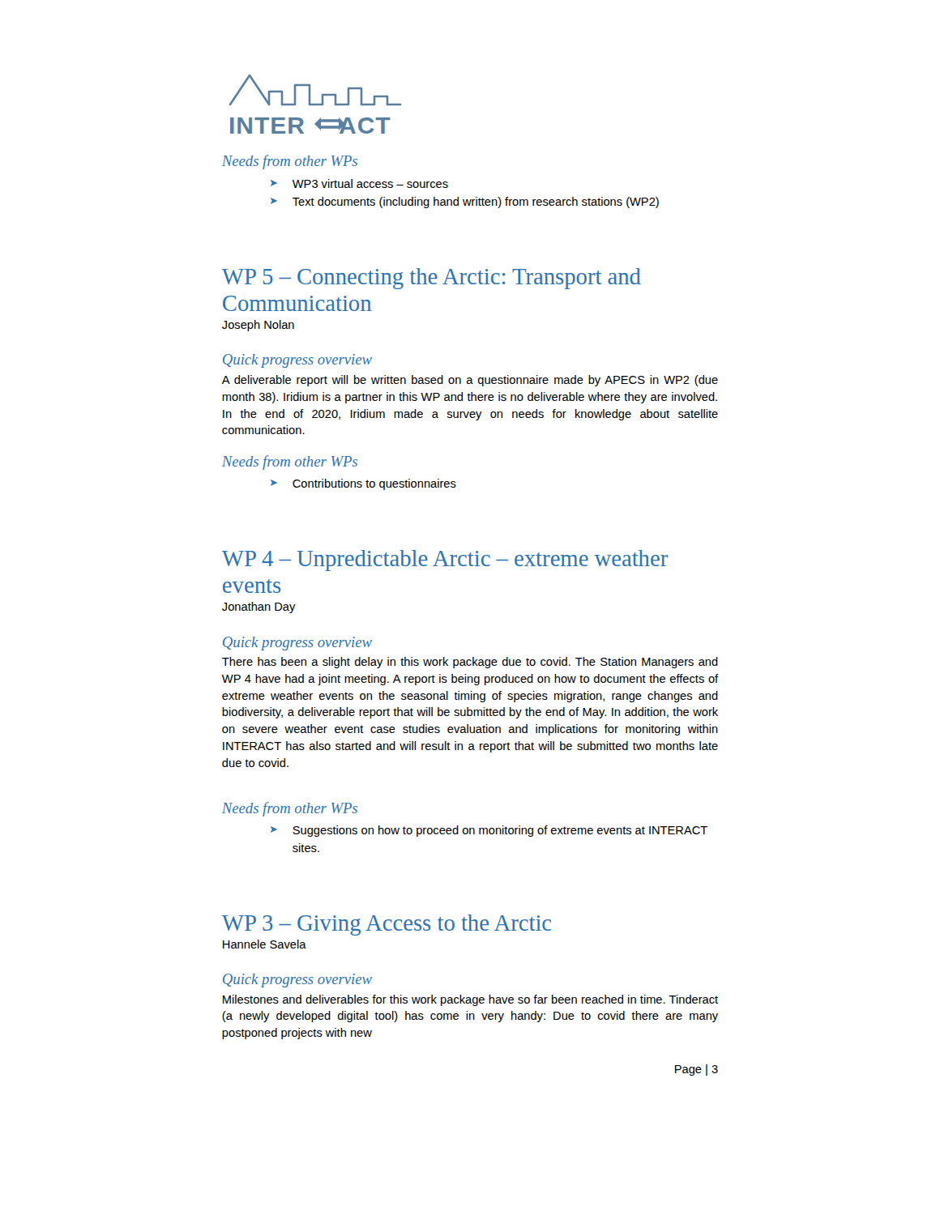INTER ACT
Needs from other WPs
WP3 virtual access – sources
Text documents (including hand written) from research stations (WP2)
WP 5 – Connecting the Arctic: Transport and Communication
Joseph Nolan
Quick progress overview
A deliverable report will be written based on a questionnaire made by APECS in WP2 (due month 38). Iridium is a partner in this WP and there is no deliverable where they are involved. In the end of 2020, Iridium made a survey on needs for knowledge about satellite communication.
Needs from other WPs
Contributions to questionnaires
WP 4 – Unpredictable Arctic – extreme weather events
Jonathan Day
Quick progress overview
There has been a slight delay in this work package due to covid. The Station Managers and WP 4 have had a joint meeting. A report is being produced on how to document the effects of extreme weather events on the seasonal timing of species migration, range changes and biodiversity, a deliverable report that will be submitted by the end of May. In addition, the work on severe weather event case studies evaluation and implications for monitoring within INTERACT has also started and will result in a report that will be submitted two months late due to covid.
Needs from other WPs
Suggestions on how to proceed on monitoring of extreme events at INTERACT sites.
WP 3 – Giving Access to the Arctic
Hannele Savela
Quick progress overview
Milestones and deliverables for this work package have so far been reached in time. Tinderact (a newly developed digital tool) has come in very handy: Due to covid there are many postponed projects with new
Page | 3